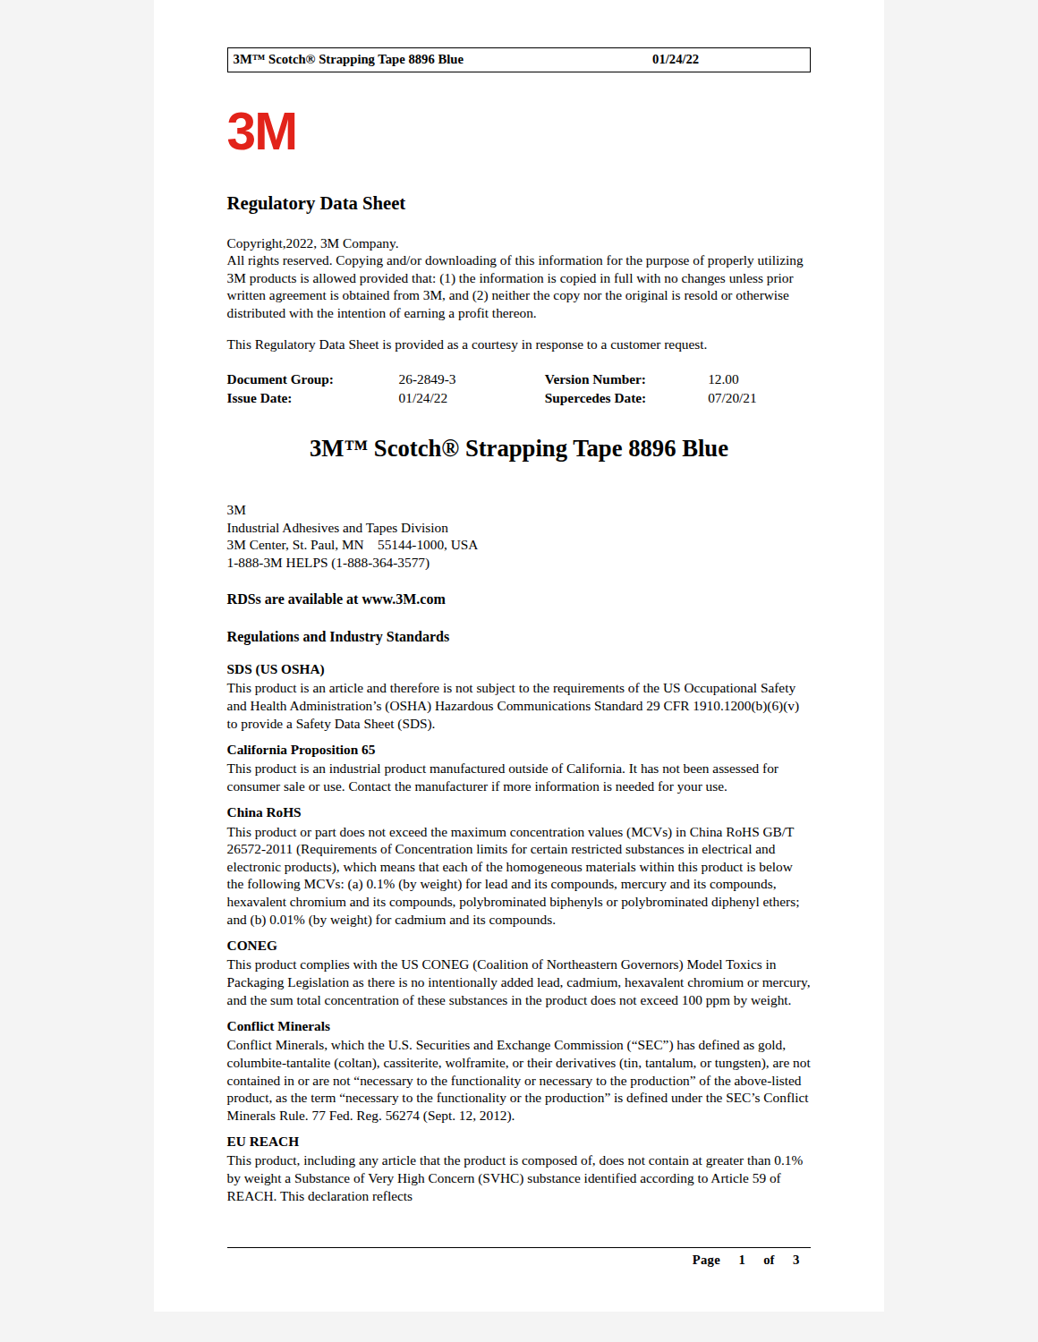3M™ Scotch® Strapping Tape 8896 Blue 01/24/22
3M
Regulatory Data Sheet
Copyright,2022, 3M Company.
All rights reserved. Copying and/or downloading of this information for the purpose of properly utilizing 3M products is allowed provided that: (1) the information is copied in full with no changes unless prior written agreement is obtained from 3M, and (2) neither the copy nor the original is resold or otherwise distributed with the intention of earning a profit thereon.
This Regulatory Data Sheet is provided as a courtesy in response to a customer request.
| Document Group: | 26-2849-3 | Version Number: | 12.00 |
| Issue Date: | 01/24/22 | Supercedes Date: | 07/20/21 |
3M™ Scotch® Strapping Tape 8896 Blue
3M
Industrial Adhesives and Tapes Division
3M Center, St. Paul, MN 55144-1000, USA
1-888-3M HELPS (1-888-364-3577)
RDSs are available at www.3M.com
Regulations and Industry Standards
SDS (US OSHA)
This product is an article and therefore is not subject to the requirements of the US Occupational Safety and Health Administration’s (OSHA) Hazardous Communications Standard 29 CFR 1910.1200(b)(6)(v) to provide a Safety Data Sheet (SDS).
California Proposition 65
This product is an industrial product manufactured outside of California. It has not been assessed for consumer sale or use. Contact the manufacturer if more information is needed for your use.
China RoHS
This product or part does not exceed the maximum concentration values (MCVs) in China RoHS GB/T 26572-2011 (Requirements of Concentration limits for certain restricted substances in electrical and electronic products), which means that each of the homogeneous materials within this product is below the following MCVs: (a) 0.1% (by weight) for lead and its compounds, mercury and its compounds, hexavalent chromium and its compounds, polybrominated biphenyls or polybrominated diphenyl ethers; and (b) 0.01% (by weight) for cadmium and its compounds.
CONEG
This product complies with the US CONEG (Coalition of Northeastern Governors) Model Toxics in Packaging Legislation as there is no intentionally added lead, cadmium, hexavalent chromium or mercury, and the sum total concentration of these substances in the product does not exceed 100 ppm by weight.
Conflict Minerals
Conflict Minerals, which the U.S. Securities and Exchange Commission (“SEC”) has defined as gold, columbite-tantalite (coltan), cassiterite, wolframite, or their derivatives (tin, tantalum, or tungsten), are not contained in or are not “necessary to the functionality or necessary to the production” of the above-listed product, as the term “necessary to the functionality or the production” is defined under the SEC’s Conflict Minerals Rule. 77 Fed. Reg. 56274 (Sept. 12, 2012).
EU REACH
This product, including any article that the product is composed of, does not contain at greater than 0.1% by weight a Substance of Very High Concern (SVHC) substance identified according to Article 59 of REACH. This declaration reflects
Page 1 of 3